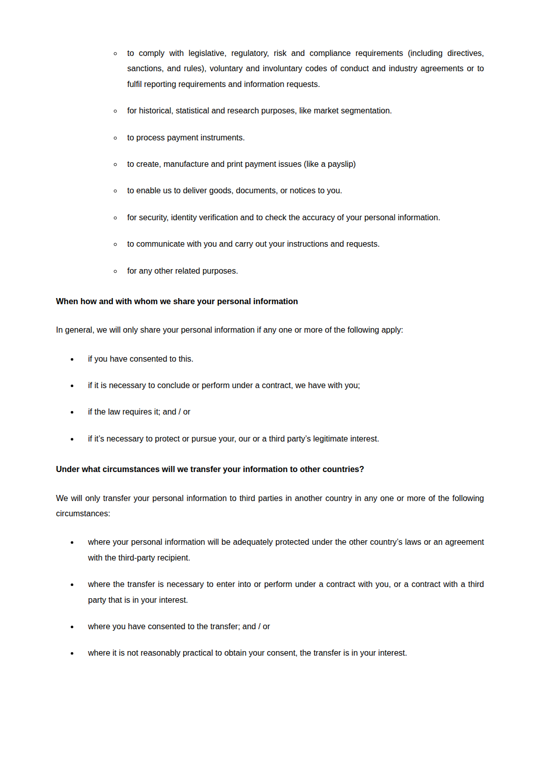to comply with legislative, regulatory, risk and compliance requirements (including directives, sanctions, and rules), voluntary and involuntary codes of conduct and industry agreements or to fulfil reporting requirements and information requests.
for historical, statistical and research purposes, like market segmentation.
to process payment instruments.
to create, manufacture and print payment issues (like a payslip)
to enable us to deliver goods, documents, or notices to you.
for security, identity verification and to check the accuracy of your personal information.
to communicate with you and carry out your instructions and requests.
for any other related purposes.
When how and with whom we share your personal information
In general, we will only share your personal information if any one or more of the following apply:
if you have consented to this.
if it is necessary to conclude or perform under a contract, we have with you;
if the law requires it; and / or
if it’s necessary to protect or pursue your, our or a third party’s legitimate interest.
Under what circumstances will we transfer your information to other countries?
We will only transfer your personal information to third parties in another country in any one or more of the following circumstances:
where your personal information will be adequately protected under the other country’s laws or an agreement with the third-party recipient.
where the transfer is necessary to enter into or perform under a contract with you, or a contract with a third party that is in your interest.
where you have consented to the transfer; and / or
where it is not reasonably practical to obtain your consent, the transfer is in your interest.